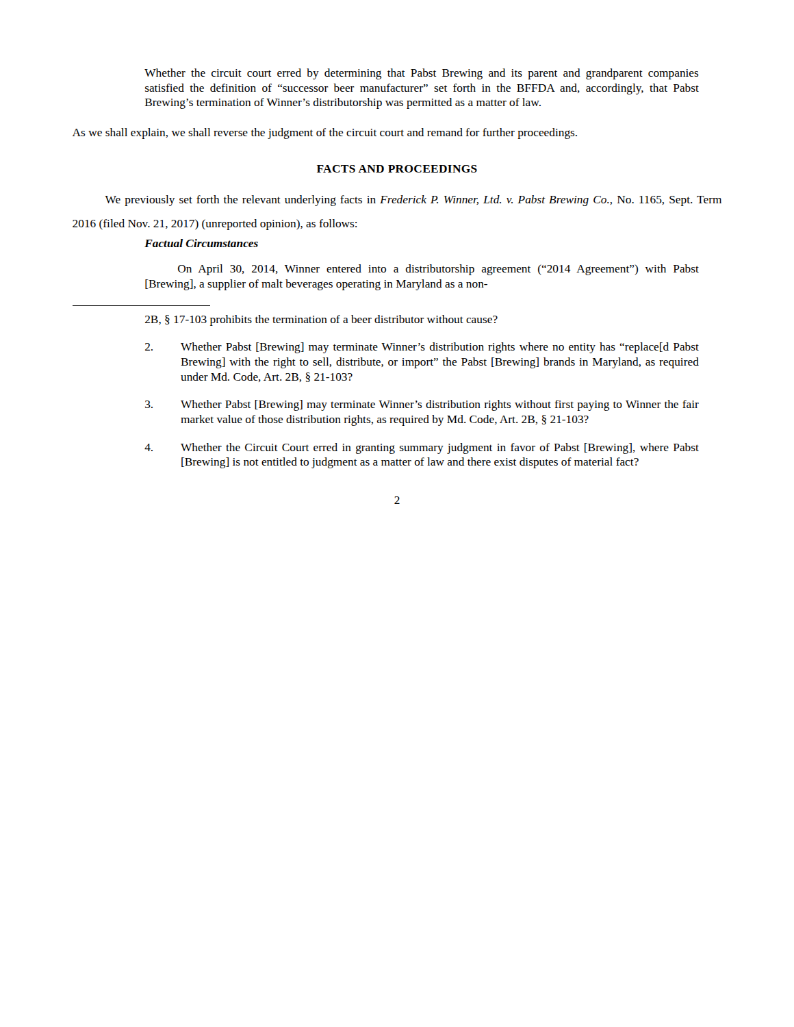Whether the circuit court erred by determining that Pabst Brewing and its parent and grandparent companies satisfied the definition of “successor beer manufacturer” set forth in the BFFDA and, accordingly, that Pabst Brewing’s termination of Winner’s distributorship was permitted as a matter of law.
As we shall explain, we shall reverse the judgment of the circuit court and remand for further proceedings.
FACTS AND PROCEEDINGS
We previously set forth the relevant underlying facts in Frederick P. Winner, Ltd. v. Pabst Brewing Co., No. 1165, Sept. Term 2016 (filed Nov. 21, 2017) (unreported opinion), as follows:
Factual Circumstances
On April 30, 2014, Winner entered into a distributorship agreement (“2014 Agreement”) with Pabst [Brewing], a supplier of malt beverages operating in Maryland as a non-
2B, § 17-103 prohibits the termination of a beer distributor without cause?
2.
Whether Pabst [Brewing] may terminate Winner’s distribution rights where no entity has “replace[d Pabst Brewing] with the right to sell, distribute, or import” the Pabst [Brewing] brands in Maryland, as required under Md. Code, Art. 2B, § 21-103?
3.
Whether Pabst [Brewing] may terminate Winner’s distribution rights without first paying to Winner the fair market value of those distribution rights, as required by Md. Code, Art. 2B, § 21-103?
4.
Whether the Circuit Court erred in granting summary judgment in favor of Pabst [Brewing], where Pabst [Brewing] is not entitled to judgment as a matter of law and there exist disputes of material fact?
2